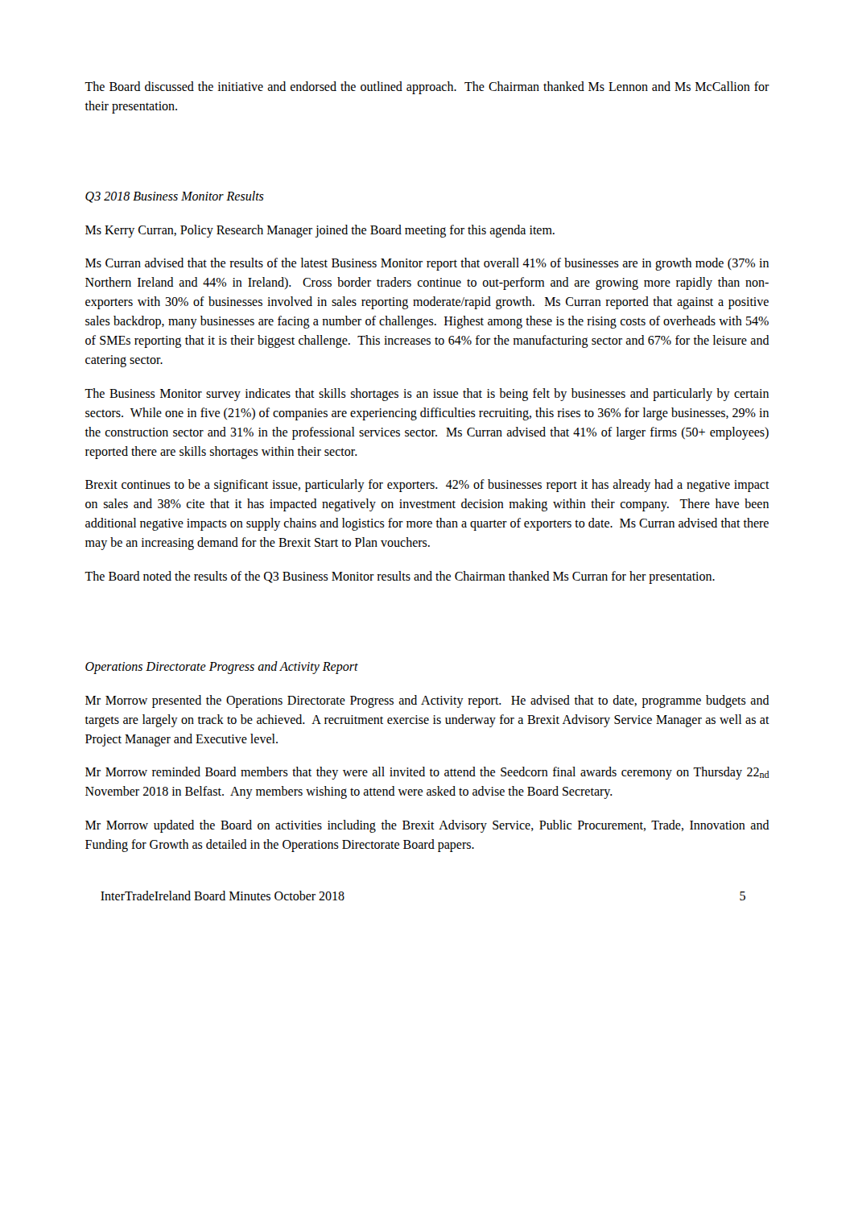The Board discussed the initiative and endorsed the outlined approach. The Chairman thanked Ms Lennon and Ms McCallion for their presentation.
Q3 2018 Business Monitor Results
Ms Kerry Curran, Policy Research Manager joined the Board meeting for this agenda item.
Ms Curran advised that the results of the latest Business Monitor report that overall 41% of businesses are in growth mode (37% in Northern Ireland and 44% in Ireland). Cross border traders continue to out-perform and are growing more rapidly than non-exporters with 30% of businesses involved in sales reporting moderate/rapid growth. Ms Curran reported that against a positive sales backdrop, many businesses are facing a number of challenges. Highest among these is the rising costs of overheads with 54% of SMEs reporting that it is their biggest challenge. This increases to 64% for the manufacturing sector and 67% for the leisure and catering sector.
The Business Monitor survey indicates that skills shortages is an issue that is being felt by businesses and particularly by certain sectors. While one in five (21%) of companies are experiencing difficulties recruiting, this rises to 36% for large businesses, 29% in the construction sector and 31% in the professional services sector. Ms Curran advised that 41% of larger firms (50+ employees) reported there are skills shortages within their sector.
Brexit continues to be a significant issue, particularly for exporters. 42% of businesses report it has already had a negative impact on sales and 38% cite that it has impacted negatively on investment decision making within their company. There have been additional negative impacts on supply chains and logistics for more than a quarter of exporters to date. Ms Curran advised that there may be an increasing demand for the Brexit Start to Plan vouchers.
The Board noted the results of the Q3 Business Monitor results and the Chairman thanked Ms Curran for her presentation.
Operations Directorate Progress and Activity Report
Mr Morrow presented the Operations Directorate Progress and Activity report. He advised that to date, programme budgets and targets are largely on track to be achieved. A recruitment exercise is underway for a Brexit Advisory Service Manager as well as at Project Manager and Executive level.
Mr Morrow reminded Board members that they were all invited to attend the Seedcorn final awards ceremony on Thursday 22nd November 2018 in Belfast. Any members wishing to attend were asked to advise the Board Secretary.
Mr Morrow updated the Board on activities including the Brexit Advisory Service, Public Procurement, Trade, Innovation and Funding for Growth as detailed in the Operations Directorate Board papers.
InterTradeIreland Board Minutes October 2018 5